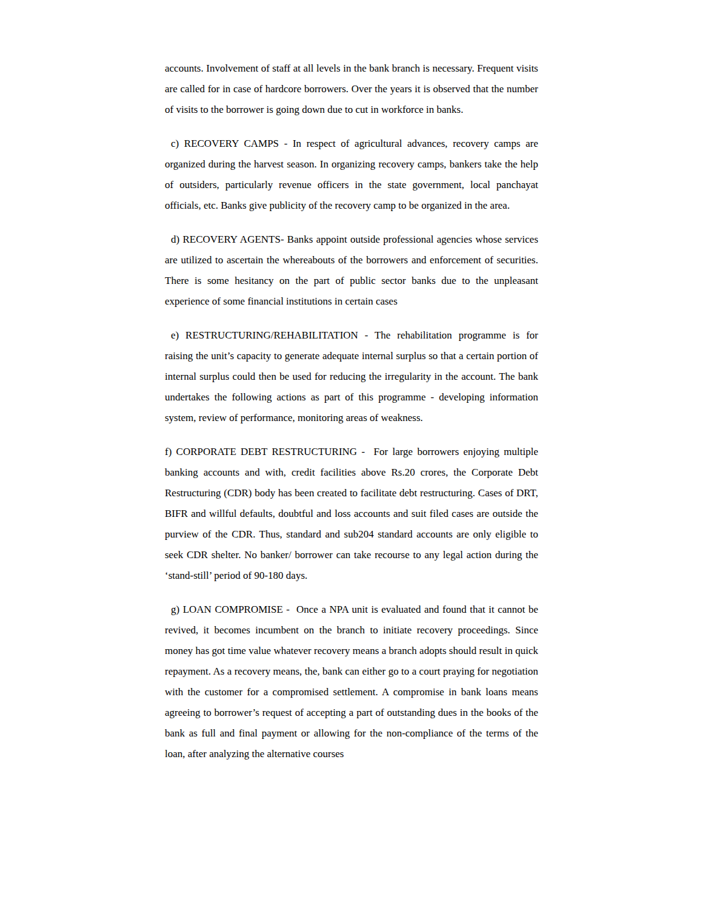accounts. Involvement of staff at all levels in the bank branch is necessary. Frequent visits are called for in case of hardcore borrowers. Over the years it is observed that the number of visits to the borrower is going down due to cut in workforce in banks.
c) RECOVERY CAMPS - In respect of agricultural advances, recovery camps are organized during the harvest season. In organizing recovery camps, bankers take the help of outsiders, particularly revenue officers in the state government, local panchayat officials, etc. Banks give publicity of the recovery camp to be organized in the area.
d) RECOVERY AGENTS- Banks appoint outside professional agencies whose services are utilized to ascertain the whereabouts of the borrowers and enforcement of securities. There is some hesitancy on the part of public sector banks due to the unpleasant experience of some financial institutions in certain cases
e) RESTRUCTURING/REHABILITATION - The rehabilitation programme is for raising the unit’s capacity to generate adequate internal surplus so that a certain portion of internal surplus could then be used for reducing the irregularity in the account. The bank undertakes the following actions as part of this programme - developing information system, review of performance, monitoring areas of weakness.
f) CORPORATE DEBT RESTRUCTURING - For large borrowers enjoying multiple banking accounts and with, credit facilities above Rs.20 crores, the Corporate Debt Restructuring (CDR) body has been created to facilitate debt restructuring. Cases of DRT, BIFR and willful defaults, doubtful and loss accounts and suit filed cases are outside the purview of the CDR. Thus, standard and sub204 standard accounts are only eligible to seek CDR shelter. No banker/ borrower can take recourse to any legal action during the ‘stand-still’ period of 90-180 days.
g) LOAN COMPROMISE - Once a NPA unit is evaluated and found that it cannot be revived, it becomes incumbent on the branch to initiate recovery proceedings. Since money has got time value whatever recovery means a branch adopts should result in quick repayment. As a recovery means, the, bank can either go to a court praying for negotiation with the customer for a compromised settlement. A compromise in bank loans means agreeing to borrower’s request of accepting a part of outstanding dues in the books of the bank as full and final payment or allowing for the non-compliance of the terms of the loan, after analyzing the alternative courses